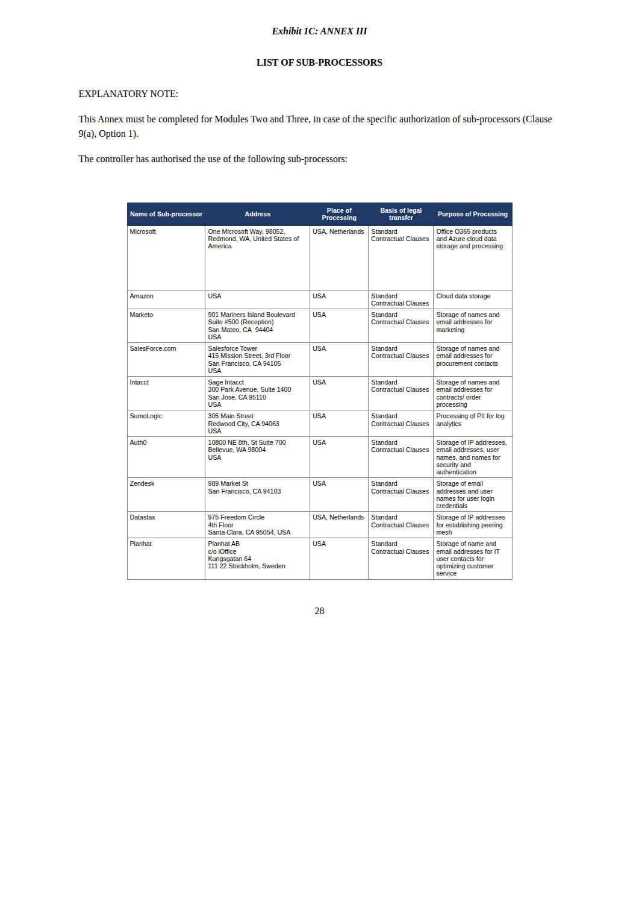Exhibit 1C: ANNEX III
LIST OF SUB-PROCESSORS
EXPLANATORY NOTE:
This Annex must be completed for Modules Two and Three, in case of the specific authorization of sub-processors (Clause 9(a), Option 1).
The controller has authorised the use of the following sub-processors:
| Name of Sub-processor | Address | Place of Processing | Basis of legal transfer | Purpose of Processing |
| --- | --- | --- | --- | --- |
| Microsoft | One Microsoft Way, 98052, Redmond, WA, United States of America | USA, Netherlands | Standard Contractual Clauses | Office O365 products and Azure cloud data storage and processing |
| Amazon | USA | USA | Standard Contractual Clauses | Cloud data storage |
| Marketo | 901 Mariners Island Boulevard Suite #500 (Reception) San Mateo, CA 94404 USA | USA | Standard Contractual Clauses | Storage of names and email addresses for marketing |
| SalesForce.com | Salesforce Tower 415 Mission Street, 3rd Floor San Francisco, CA 94105 USA | USA | Standard Contractual Clauses | Storage of names and email addresses for procurement contacts |
| Intacct | Sage Intacct 300 Park Avenue, Suite 1400 San Jose, CA 95110 USA | USA | Standard Contractual Clauses | Storage of names and email addresses for contracts/ order processing |
| SumoLogic | 305 Main Street Redwood City, CA 94063 USA | USA | Standard Contractual Clauses | Processing of PII for log analytics |
| Auth0 | 10800 NE 8th, St Suite 700 Bellevue, WA 98004 USA | USA | Standard Contractual Clauses | Storage of IP addresses, email addresses, user names, and names for security and authentication |
| Zendesk | 989 Market St San Francisco, CA 94103 | USA | Standard Contractual Clauses | Storage of email addresses and user names for user login credentials |
| Datastax | 975 Freedom Circle 4th Floor Santa Clara, CA 95054, USA | USA, Netherlands | Standard Contractual Clauses | Storage of IP addresses for establishing peering mesh |
| Planhat | Planhat AB c/o iOffice Kungsgatan 64 111 22 Stockholm, Sweden | USA | Standard Contractual Clauses | Storage of name and email addresses for IT user contacts for optimizing customer service |
28